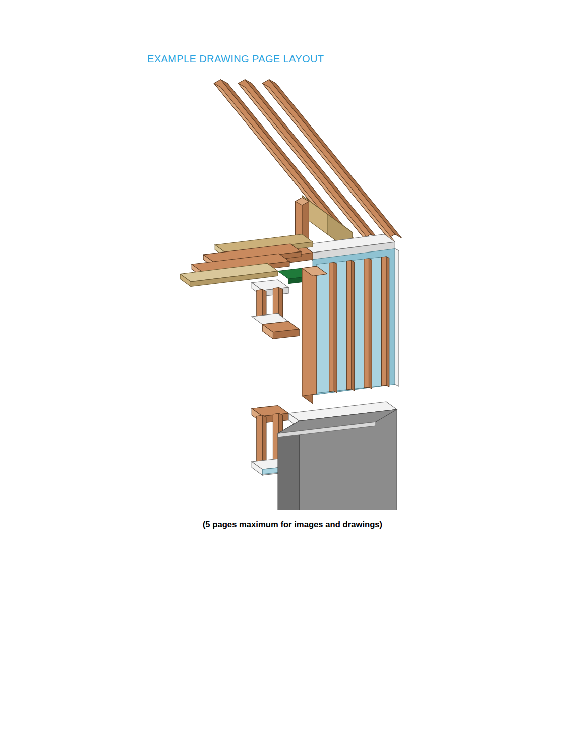EXAMPLE DRAWING PAGE LAYOUT
Axonometric cutaway of wall and roof framing assembly Three-dimensional cutaway drawing showing rafters, roof sheathing, top plate, wall studs with insulation between them, sheathing, a bottom plate, and a concrete foundation wall.
(5 pages maximum for images and drawings)